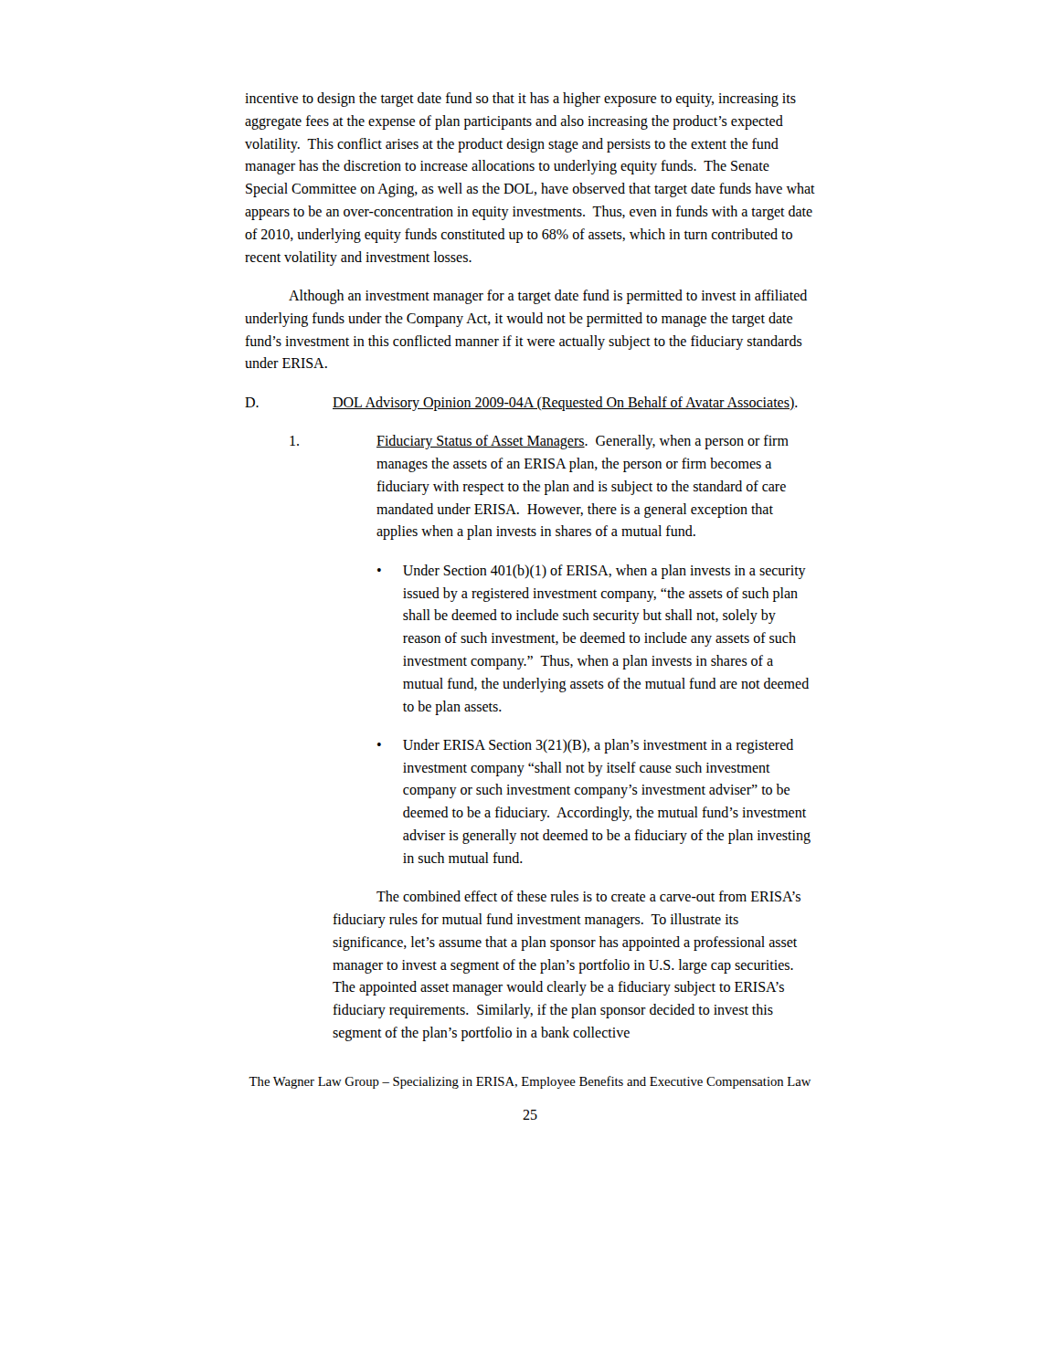incentive to design the target date fund so that it has a higher exposure to equity, increasing its aggregate fees at the expense of plan participants and also increasing the product’s expected volatility. This conflict arises at the product design stage and persists to the extent the fund manager has the discretion to increase allocations to underlying equity funds. The Senate Special Committee on Aging, as well as the DOL, have observed that target date funds have what appears to be an over-concentration in equity investments. Thus, even in funds with a target date of 2010, underlying equity funds constituted up to 68% of assets, which in turn contributed to recent volatility and investment losses.
Although an investment manager for a target date fund is permitted to invest in affiliated underlying funds under the Company Act, it would not be permitted to manage the target date fund’s investment in this conflicted manner if it were actually subject to the fiduciary standards under ERISA.
D. DOL Advisory Opinion 2009-04A (Requested On Behalf of Avatar Associates).
1. Fiduciary Status of Asset Managers. Generally, when a person or firm manages the assets of an ERISA plan, the person or firm becomes a fiduciary with respect to the plan and is subject to the standard of care mandated under ERISA. However, there is a general exception that applies when a plan invests in shares of a mutual fund.
Under Section 401(b)(1) of ERISA, when a plan invests in a security issued by a registered investment company, “the assets of such plan shall be deemed to include such security but shall not, solely by reason of such investment, be deemed to include any assets of such investment company.” Thus, when a plan invests in shares of a mutual fund, the underlying assets of the mutual fund are not deemed to be plan assets.
Under ERISA Section 3(21)(B), a plan’s investment in a registered investment company “shall not by itself cause such investment company or such investment company’s investment adviser” to be deemed to be a fiduciary. Accordingly, the mutual fund’s investment adviser is generally not deemed to be a fiduciary of the plan investing in such mutual fund.
The combined effect of these rules is to create a carve-out from ERISA’s fiduciary rules for mutual fund investment managers. To illustrate its significance, let’s assume that a plan sponsor has appointed a professional asset manager to invest a segment of the plan’s portfolio in U.S. large cap securities. The appointed asset manager would clearly be a fiduciary subject to ERISA’s fiduciary requirements. Similarly, if the plan sponsor decided to invest this segment of the plan’s portfolio in a bank collective
The Wagner Law Group – Specializing in ERISA, Employee Benefits and Executive Compensation Law
25